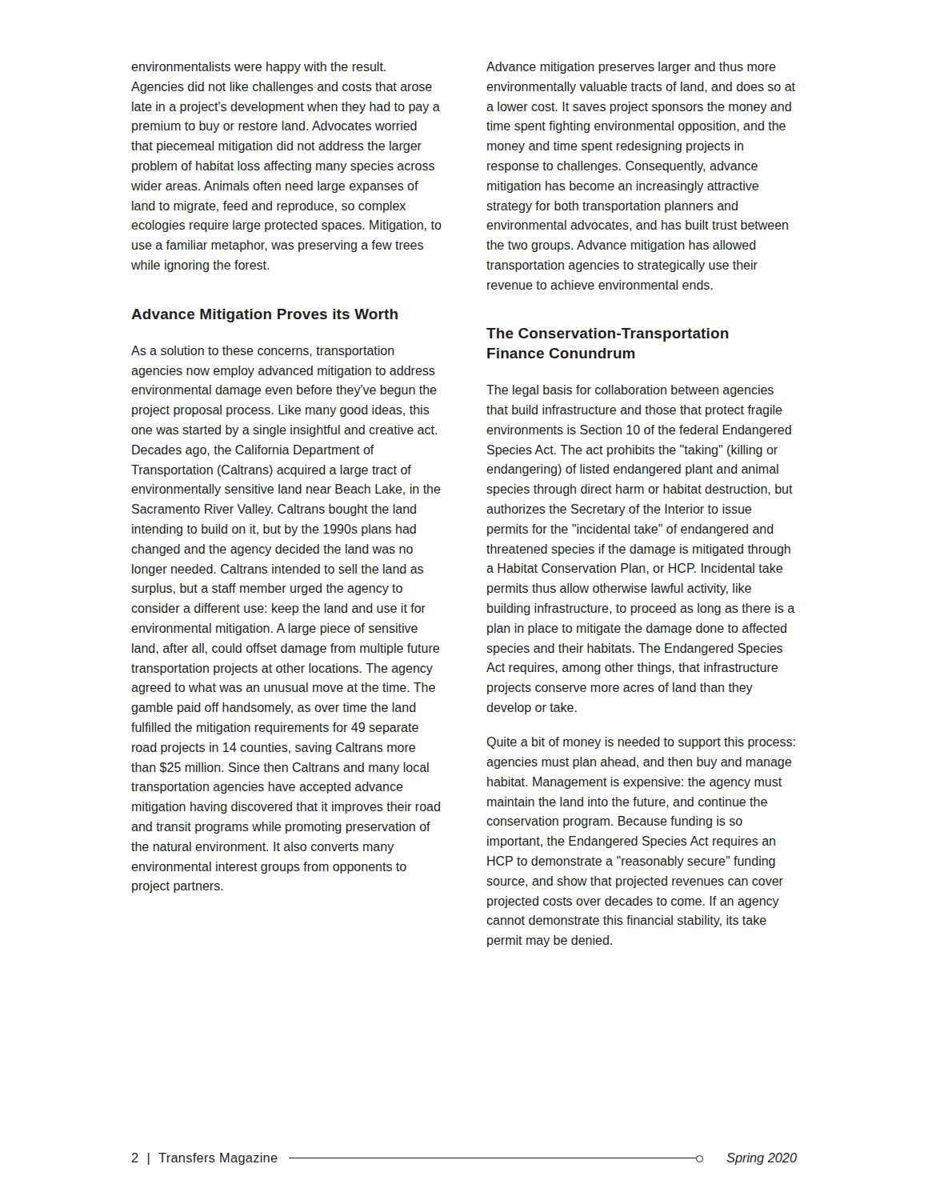environmentalists were happy with the result. Agencies did not like challenges and costs that arose late in a project's development when they had to pay a premium to buy or restore land. Advocates worried that piecemeal mitigation did not address the larger problem of habitat loss affecting many species across wider areas. Animals often need large expanses of land to migrate, feed and reproduce, so complex ecologies require large protected spaces. Mitigation, to use a familiar metaphor, was preserving a few trees while ignoring the forest.
Advance Mitigation Proves its Worth
As a solution to these concerns, transportation agencies now employ advanced mitigation to address environmental damage even before they've begun the project proposal process. Like many good ideas, this one was started by a single insightful and creative act. Decades ago, the California Department of Transportation (Caltrans) acquired a large tract of environmentally sensitive land near Beach Lake, in the Sacramento River Valley. Caltrans bought the land intending to build on it, but by the 1990s plans had changed and the agency decided the land was no longer needed. Caltrans intended to sell the land as surplus, but a staff member urged the agency to consider a different use: keep the land and use it for environmental mitigation. A large piece of sensitive land, after all, could offset damage from multiple future transportation projects at other locations. The agency agreed to what was an unusual move at the time. The gamble paid off handsomely, as over time the land fulfilled the mitigation requirements for 49 separate road projects in 14 counties, saving Caltrans more than $25 million. Since then Caltrans and many local transportation agencies have accepted advance mitigation having discovered that it improves their road and transit programs while promoting preservation of the natural environment. It also converts many environmental interest groups from opponents to project partners.
Advance mitigation preserves larger and thus more environmentally valuable tracts of land, and does so at a lower cost. It saves project sponsors the money and time spent fighting environmental opposition, and the money and time spent redesigning projects in response to challenges. Consequently, advance mitigation has become an increasingly attractive strategy for both transportation planners and environmental advocates, and has built trust between the two groups. Advance mitigation has allowed transportation agencies to strategically use their revenue to achieve environmental ends.
The Conservation-Transportation
Finance Conundrum
The legal basis for collaboration between agencies that build infrastructure and those that protect fragile environments is Section 10 of the federal Endangered Species Act. The act prohibits the "taking" (killing or endangering) of listed endangered plant and animal species through direct harm or habitat destruction, but authorizes the Secretary of the Interior to issue permits for the "incidental take" of endangered and threatened species if the damage is mitigated through a Habitat Conservation Plan, or HCP. Incidental take permits thus allow otherwise lawful activity, like building infrastructure, to proceed as long as there is a plan in place to mitigate the damage done to affected species and their habitats. The Endangered Species Act requires, among other things, that infrastructure projects conserve more acres of land than they develop or take.
Quite a bit of money is needed to support this process: agencies must plan ahead, and then buy and manage habitat. Management is expensive: the agency must maintain the land into the future, and continue the conservation program. Because funding is so important, the Endangered Species Act requires an HCP to demonstrate a "reasonably secure" funding source, and show that projected revenues can cover projected costs over decades to come. If an agency cannot demonstrate this financial stability, its take permit may be denied.
2|Transfers Magazine Spring 2020